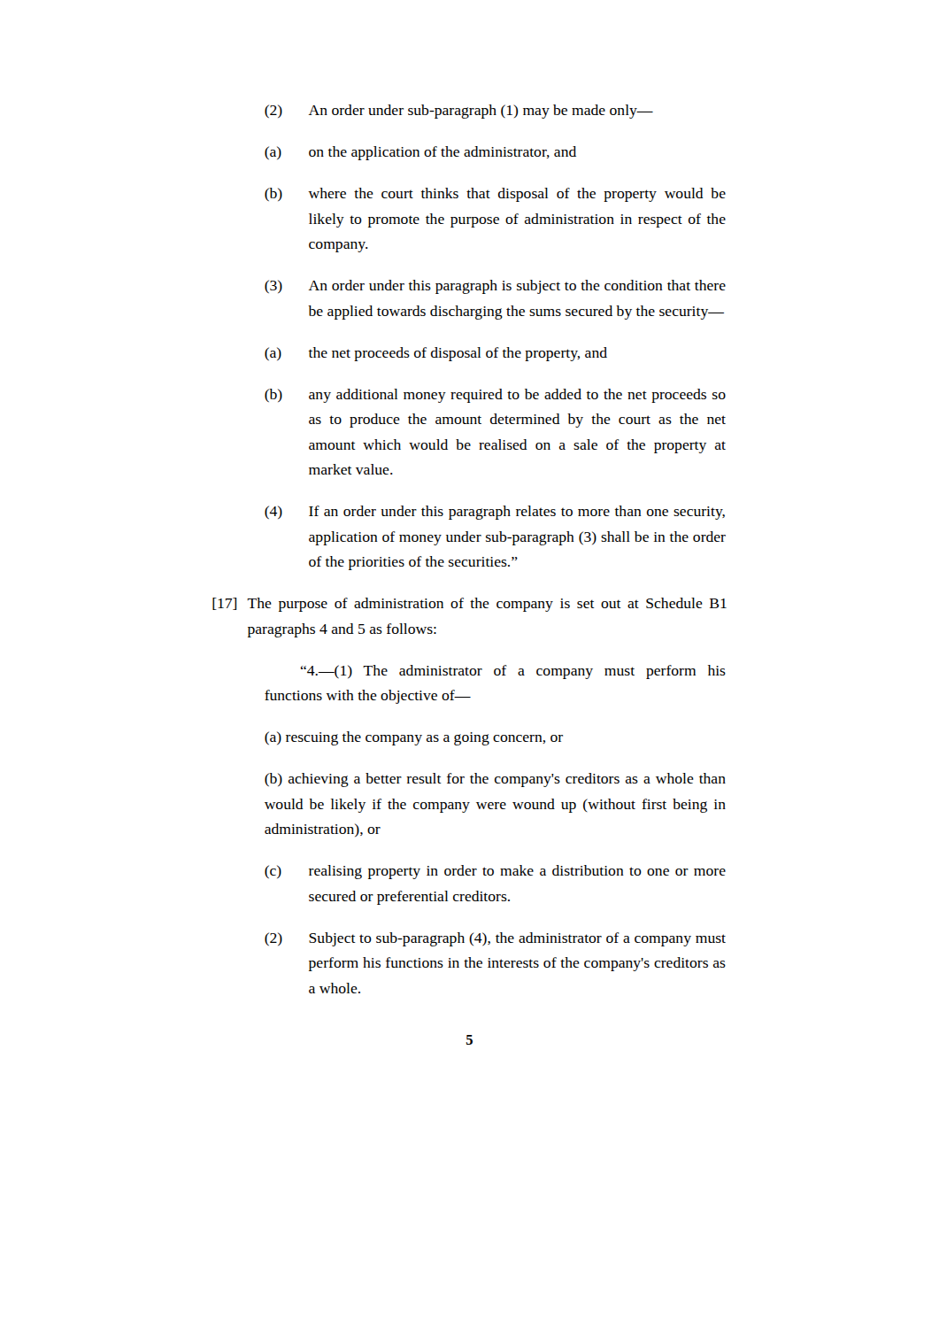(2) An order under sub-paragraph (1) may be made only—
(a) on the application of the administrator, and
(b) where the court thinks that disposal of the property would be likely to promote the purpose of administration in respect of the company.
(3) An order under this paragraph is subject to the condition that there be applied towards discharging the sums secured by the security—
(a) the net proceeds of disposal of the property, and
(b) any additional money required to be added to the net proceeds so as to produce the amount determined by the court as the net amount which would be realised on a sale of the property at market value.
(4) If an order under this paragraph relates to more than one security, application of money under sub-paragraph (3) shall be in the order of the priorities of the securities.”
[17] The purpose of administration of the company is set out at Schedule B1 paragraphs 4 and 5 as follows:
“4.—(1) The administrator of a company must perform his functions with the objective of—
(a) rescuing the company as a going concern, or
(b) achieving a better result for the company's creditors as a whole than would be likely if the company were wound up (without first being in administration), or
(c) realising property in order to make a distribution to one or more secured or preferential creditors.
(2) Subject to sub-paragraph (4), the administrator of a company must perform his functions in the interests of the company's creditors as a whole.
5